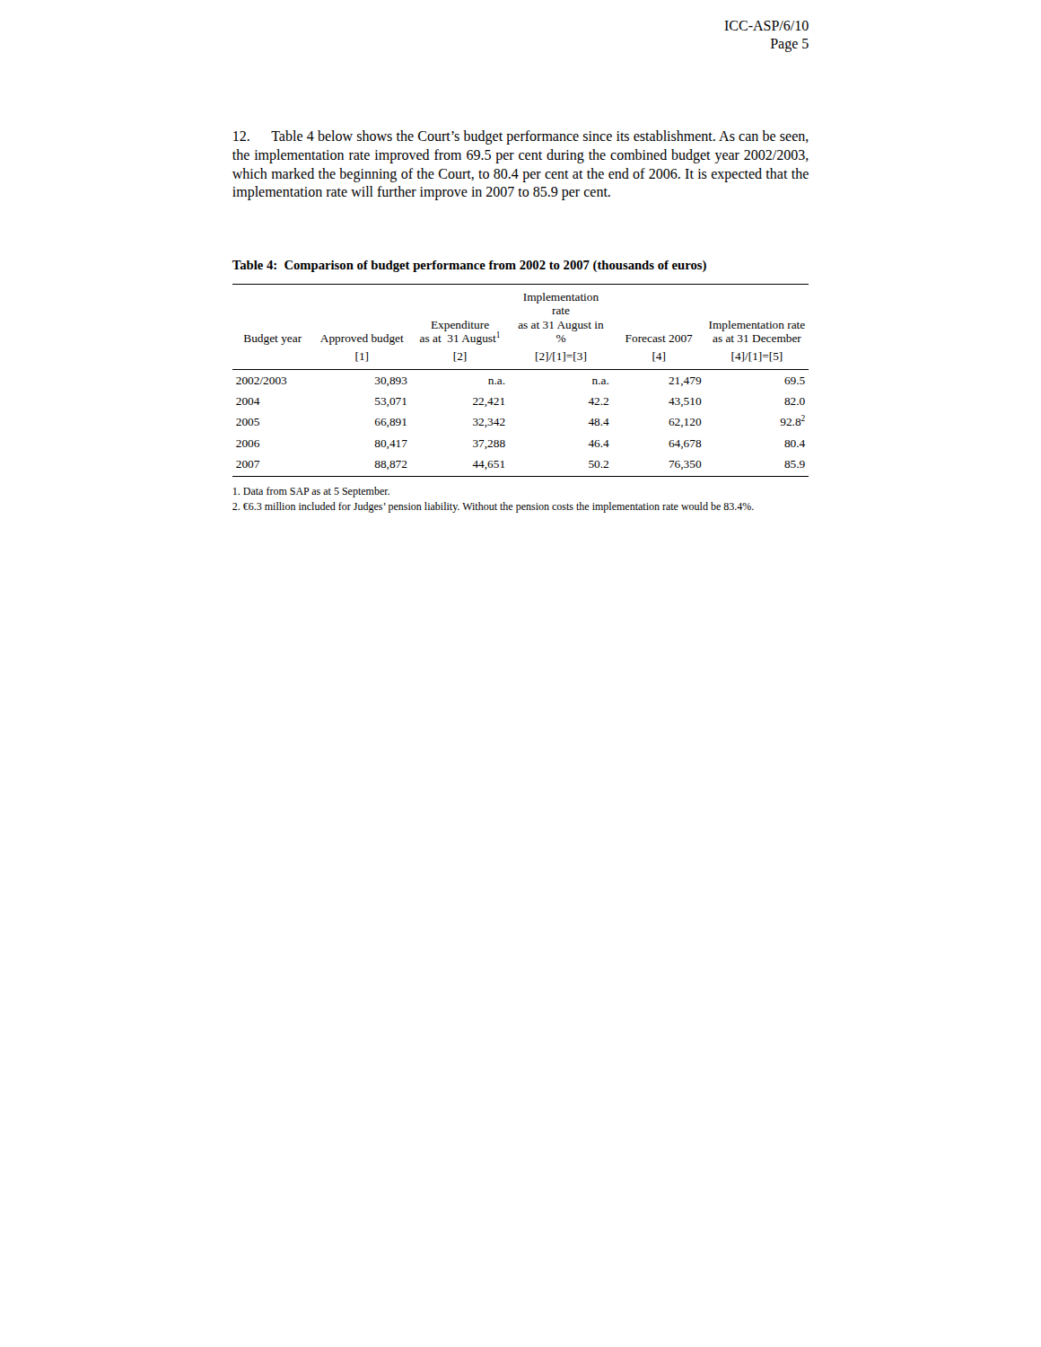ICC-ASP/6/10
Page 5
12. Table 4 below shows the Court’s budget performance since its establishment. As can be seen, the implementation rate improved from 69.5 per cent during the combined budget year 2002/2003, which marked the beginning of the Court, to 80.4 per cent at the end of 2006. It is expected that the implementation rate will further improve in 2007 to 85.9 per cent.
Table 4: Comparison of budget performance from 2002 to 2007 (thousands of euros)
| Budget year | Approved budget | Expenditure as at 31 August 1 | Implementation rate as at 31 August in % | Forecast 2007 | Implementation rate as at 31 December |
| --- | --- | --- | --- | --- | --- |
| | [1] | [2] | [2]/[1]=[3] | [4] | [4]/[1]=[5] |
| 2002/2003 | 30,893 | n.a. | n.a. | 21,479 | 69.5 |
| 2004 | 53,071 | 22,421 | 42.2 | 43,510 | 82.0 |
| 2005 | 66,891 | 32,342 | 48.4 | 62,120 | 92.8 2 |
| 2006 | 80,417 | 37,288 | 46.4 | 64,678 | 80.4 |
| 2007 | 88,872 | 44,651 | 50.2 | 76,350 | 85.9 |
1. Data from SAP as at 5 September.
2. €6.3 million included for Judges’ pension liability. Without the pension costs the implementation rate would be 83.4%.